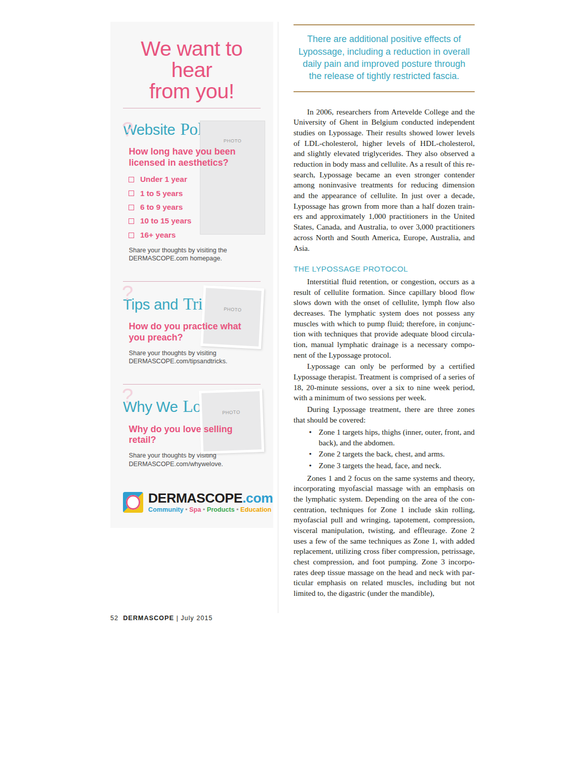We want to hear
from you!
Website Poll
PHOTO
?
How long have you been licensed in aesthetics?
Under 1 year
1 to 5 years
6 to 9 years
10 to 15 years
16+ years
Share your thoughts by visiting the DERMASCOPE.com homepage.
Tips and Tricks
PHOTO
?
How do you practice what you preach?
Share your thoughts by visiting DERMASCOPE.com/tipsandtricks.
Why We Love
PHOTO
?
Why do you love selling retail?
Share your thoughts by visiting DERMASCOPE.com/whywelove.
DERMASCOPE.com
Community • Spa • Products • Education
There are additional positive effects of Lypossage, including a reduction in overall daily pain and improved posture through the release of tightly restricted fascia.
In 2006, researchers from Artevelde College and the University of Ghent in Belgium conducted independent studies on Lypossage. Their results showed lower levels of LDL-cholesterol, higher levels of HDL-cholesterol, and slightly elevated triglycerides. They also observed a reduction in body mass and cellulite. As a result of this research, Lypossage became an even stronger contender among noninvasive treatments for reducing dimension and the appearance of cellulite. In just over a decade, Lypossage has grown from more than a half dozen trainers and approximately 1,000 practitioners in the United States, Canada, and Australia, to over 3,000 practitioners across North and South America, Europe, Australia, and Asia.
The Lypossage Protocol
Interstitial fluid retention, or congestion, occurs as a result of cellulite formation. Since capillary blood flow slows down with the onset of cellulite, lymph flow also decreases. The lymphatic system does not possess any muscles with which to pump fluid; therefore, in conjunction with techniques that provide adequate blood circulation, manual lymphatic drainage is a necessary component of the Lypossage protocol.
Lypossage can only be performed by a certified Lypossage therapist. Treatment is comprised of a series of 18, 20-minute sessions, over a six to nine week period, with a minimum of two sessions per week.
During Lypossage treatment, there are three zones that should be covered:
Zone 1 targets hips, thighs (inner, outer, front, and back), and the abdomen.
Zone 2 targets the back, chest, and arms.
Zone 3 targets the head, face, and neck.
Zones 1 and 2 focus on the same systems and theory, incorporating myofascial massage with an emphasis on the lymphatic system. Depending on the area of the concentration, techniques for Zone 1 include skin rolling, myofascial pull and wringing, tapotement, compression, visceral manipulation, twisting, and effleurage. Zone 2 uses a few of the same techniques as Zone 1, with added replacement, utilizing cross fiber compression, petrissage, chest compression, and foot pumping. Zone 3 incorporates deep tissue massage on the head and neck with particular emphasis on related muscles, including but not limited to, the digastric (under the mandible),
52 DERMASCOPE | July 2015